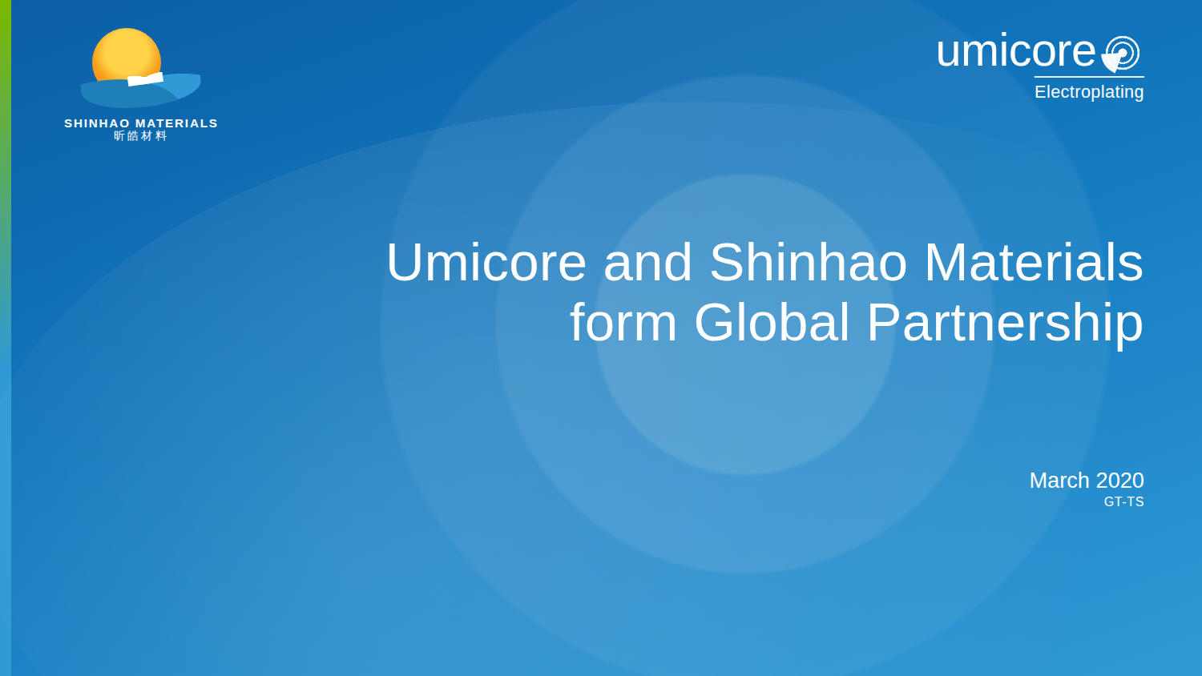SHINHAO MATERIALS
昕皓材料
umicore
Electroplating
Umicore and Shinhao Materials form Global Partnership
March 2020
GT-TS